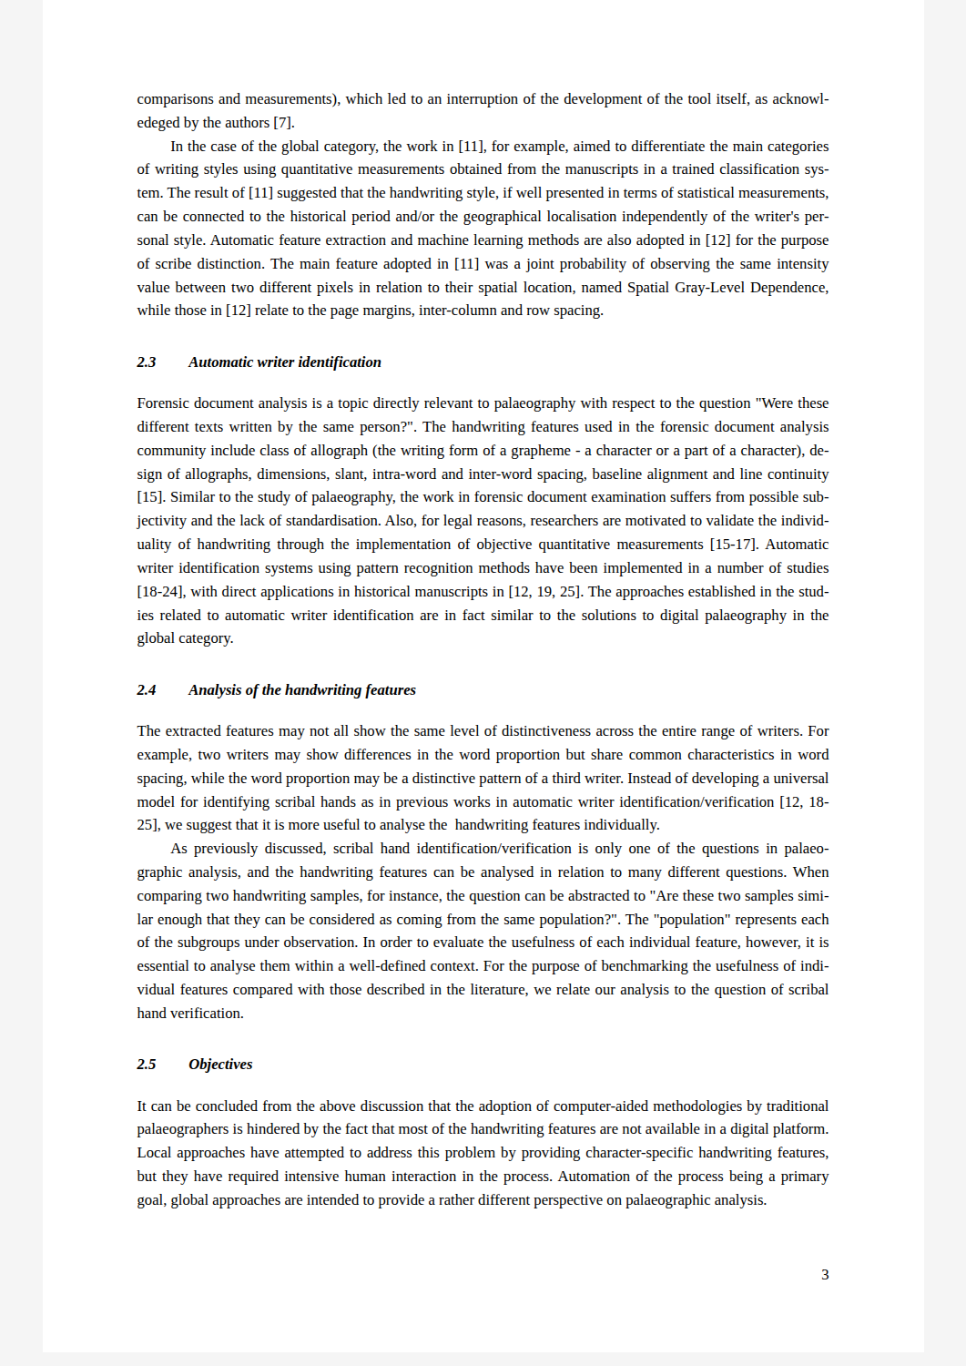comparisons and measurements), which led to an interruption of the development of the tool itself, as acknowledeged by the authors [7].
In the case of the global category, the work in [11], for example, aimed to differentiate the main categories of writing styles using quantitative measurements obtained from the manuscripts in a trained classification system. The result of [11] suggested that the handwriting style, if well presented in terms of statistical measurements, can be connected to the historical period and/or the geographical localisation independently of the writer's personal style. Automatic feature extraction and machine learning methods are also adopted in [12] for the purpose of scribe distinction. The main feature adopted in [11] was a joint probability of observing the same intensity value between two different pixels in relation to their spatial location, named Spatial Gray-Level Dependence, while those in [12] relate to the page margins, inter-column and row spacing.
2.3 Automatic writer identification
Forensic document analysis is a topic directly relevant to palaeography with respect to the question "Were these different texts written by the same person?". The handwriting features used in the forensic document analysis community include class of allograph (the writing form of a grapheme - a character or a part of a character), design of allographs, dimensions, slant, intra-word and inter-word spacing, baseline alignment and line continuity [15]. Similar to the study of palaeography, the work in forensic document examination suffers from possible subjectivity and the lack of standardisation. Also, for legal reasons, researchers are motivated to validate the individuality of handwriting through the implementation of objective quantitative measurements [15-17]. Automatic writer identification systems using pattern recognition methods have been implemented in a number of studies [18-24], with direct applications in historical manuscripts in [12, 19, 25]. The approaches established in the studies related to automatic writer identification are in fact similar to the solutions to digital palaeography in the global category.
2.4 Analysis of the handwriting features
The extracted features may not all show the same level of distinctiveness across the entire range of writers. For example, two writers may show differences in the word proportion but share common characteristics in word spacing, while the word proportion may be a distinctive pattern of a third writer. Instead of developing a universal model for identifying scribal hands as in previous works in automatic writer identification/verification [12, 18-25], we suggest that it is more useful to analyse the handwriting features individually.
As previously discussed, scribal hand identification/verification is only one of the questions in palaeographic analysis, and the handwriting features can be analysed in relation to many different questions. When comparing two handwriting samples, for instance, the question can be abstracted to "Are these two samples similar enough that they can be considered as coming from the same population?". The "population" represents each of the subgroups under observation. In order to evaluate the usefulness of each individual feature, however, it is essential to analyse them within a well-defined context. For the purpose of benchmarking the usefulness of individual features compared with those described in the literature, we relate our analysis to the question of scribal hand verification.
2.5 Objectives
It can be concluded from the above discussion that the adoption of computer-aided methodologies by traditional palaeographers is hindered by the fact that most of the handwriting features are not available in a digital platform. Local approaches have attempted to address this problem by providing character-specific handwriting features, but they have required intensive human interaction in the process. Automation of the process being a primary goal, global approaches are intended to provide a rather different perspective on palaeographic analysis.
3